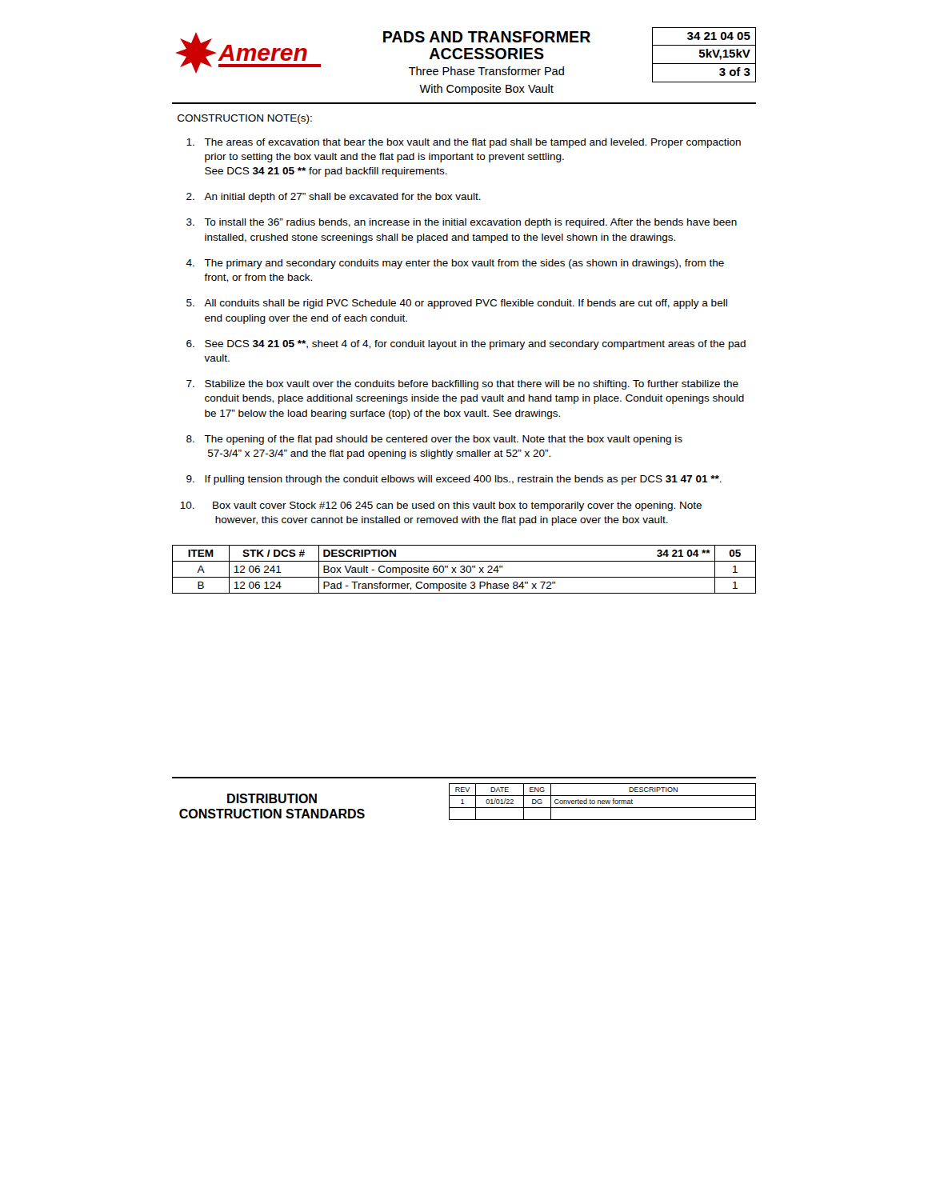Ameren
PADS AND TRANSFORMER ACCESSORIES
Three Phase Transformer Pad
With Composite Box Vault
34 21 04 05
5kV,15kV
3 of 3
CONSTRUCTION NOTE(s):
1. The areas of excavation that bear the box vault and the flat pad shall be tamped and leveled. Proper compaction prior to setting the box vault and the flat pad is important to prevent settling. See DCS 34 21 05 ** for pad backfill requirements.
2. An initial depth of 27” shall be excavated for the box vault.
3. To install the 36” radius bends, an increase in the initial excavation depth is required. After the bends have been installed, crushed stone screenings shall be placed and tamped to the level shown in the drawings.
4. The primary and secondary conduits may enter the box vault from the sides (as shown in drawings), from the front, or from the back.
5. All conduits shall be rigid PVC Schedule 40 or approved PVC flexible conduit. If bends are cut off, apply a bell end coupling over the end of each conduit.
6. See DCS 34 21 05 **, sheet 4 of 4, for conduit layout in the primary and secondary compartment areas of the pad vault.
7. Stabilize the box vault over the conduits before backfilling so that there will be no shifting. To further stabilize the conduit bends, place additional screenings inside the pad vault and hand tamp in place. Conduit openings should be 17” below the load bearing surface (top) of the box vault. See drawings.
8. The opening of the flat pad should be centered over the box vault. Note that the box vault opening is 57-3/4” x 27-3/4” and the flat pad opening is slightly smaller at 52” x 20”.
9. If pulling tension through the conduit elbows will exceed 400 lbs., restrain the bends as per DCS 31 47 01 **.
10. Box vault cover Stock #12 06 245 can be used on this vault box to temporarily cover the opening. Note however, this cover cannot be installed or removed with the flat pad in place over the box vault.
| ITEM | STK / DCS # | DESCRIPTION 34 21 04 ** | 05 |
| --- | --- | --- | --- |
| A | 12 06 241 | Box Vault - Composite 60" x 30" x 24" | 1 |
| B | 12 06 124 | Pad - Transformer, Composite 3 Phase 84" x 72" | 1 |
DISTRIBUTION
CONSTRUCTION STANDARDS
| REV | DATE | ENG | DESCRIPTION |
| --- | --- | --- | --- |
| 1 | 01/01/22 | DG | Converted to new format |